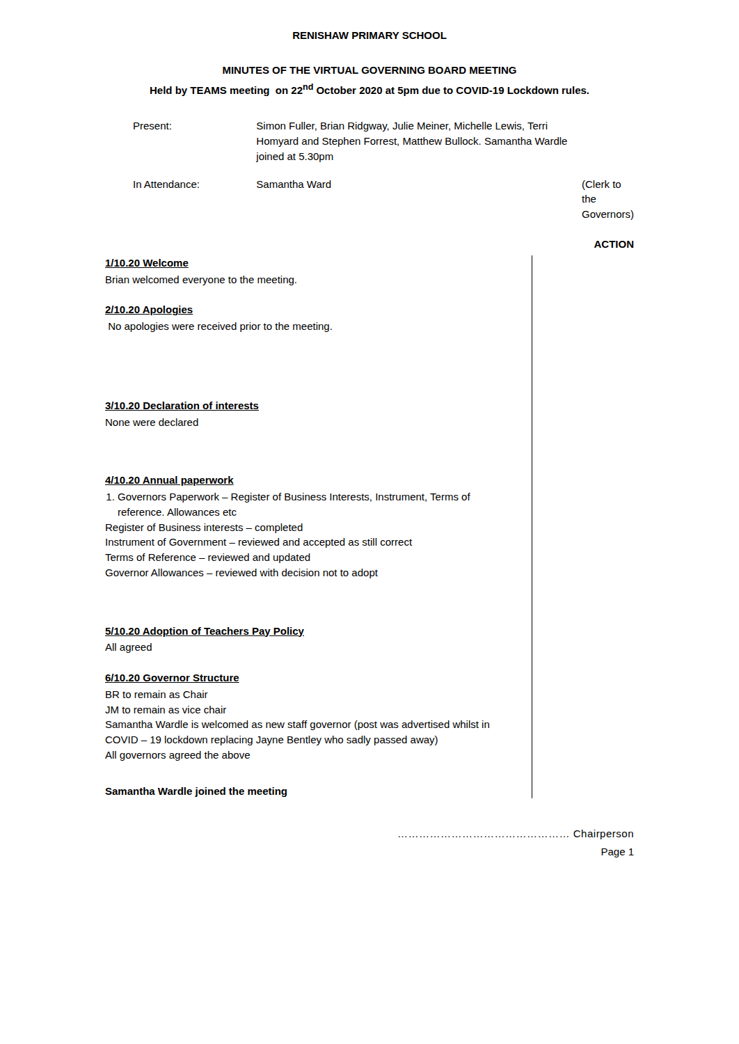RENISHAW PRIMARY SCHOOL
MINUTES OF THE VIRTUAL GOVERNING BOARD MEETING
Held by TEAMS meeting on 22nd October 2020 at 5pm due to COVID-19 Lockdown rules.
| Present: | Simon Fuller, Brian Ridgway, Julie Meiner, Michelle Lewis, Terri Homyard and Stephen Forrest, Matthew Bullock. Samantha Wardle joined at 5.30pm |
| In Attendance: | Samantha Ward | (Clerk to the Governors) |
ACTION
1/10.20 Welcome
Brian welcomed everyone to the meeting.
2/10.20 Apologies
No apologies were received prior to the meeting.
3/10.20 Declaration of interests
None were declared
4/10.20 Annual paperwork
Governors Paperwork – Register of Business Interests, Instrument, Terms of reference. Allowances etc
Register of Business interests – completed
Instrument of Government – reviewed and accepted as still correct
Terms of Reference – reviewed and updated
Governor Allowances – reviewed with decision not to adopt
5/10.20 Adoption of Teachers Pay Policy
All agreed
6/10.20 Governor Structure
BR to remain as Chair
JM to remain as vice chair
Samantha Wardle is welcomed as new staff governor (post was advertised whilst in COVID – 19 lockdown replacing Jayne Bentley who sadly passed away)
All governors agreed the above
Samantha Wardle joined the meeting
………………………………………… Chairperson
Page 1